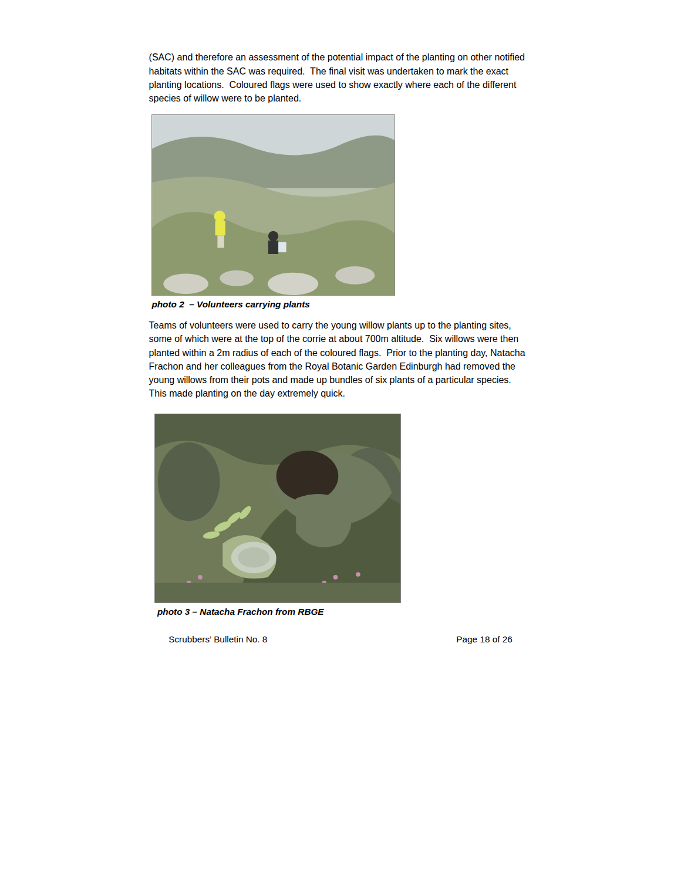(SAC) and therefore an assessment of the potential impact of the planting on other notified habitats within the SAC was required. The final visit was undertaken to mark the exact planting locations. Coloured flags were used to show exactly where each of the different species of willow were to be planted.
photo 2 – Volunteers carrying plants
Teams of volunteers were used to carry the young willow plants up to the planting sites, some of which were at the top of the corrie at about 700m altitude. Six willows were then planted within a 2m radius of each of the coloured flags. Prior to the planting day, Natacha Frachon and her colleagues from the Royal Botanic Garden Edinburgh had removed the young willows from their pots and made up bundles of six plants of a particular species. This made planting on the day extremely quick.
photo 3 – Natacha Frachon from RBGE
Scrubbers’ Bulletin No. 8 Page 18 of 26